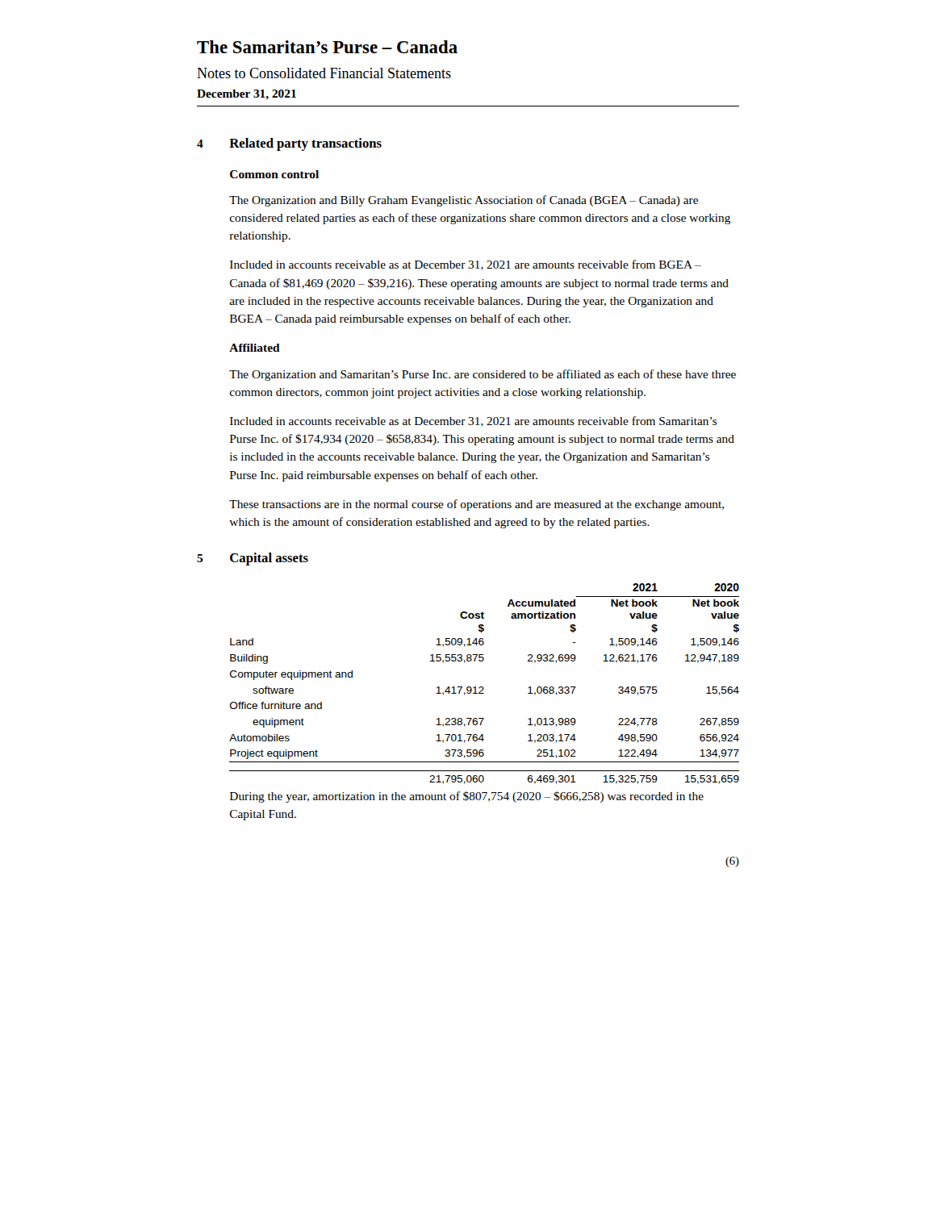The Samaritan’s Purse – Canada
Notes to Consolidated Financial Statements
December 31, 2021
4
Related party transactions
Common control
The Organization and Billy Graham Evangelistic Association of Canada (BGEA – Canada) are considered related parties as each of these organizations share common directors and a close working relationship.
Included in accounts receivable as at December 31, 2021 are amounts receivable from BGEA – Canada of $81,469 (2020 – $39,216). These operating amounts are subject to normal trade terms and are included in the respective accounts receivable balances. During the year, the Organization and BGEA – Canada paid reimbursable expenses on behalf of each other.
Affiliated
The Organization and Samaritan’s Purse Inc. are considered to be affiliated as each of these have three common directors, common joint project activities and a close working relationship.
Included in accounts receivable as at December 31, 2021 are amounts receivable from Samaritan’s Purse Inc. of $174,934 (2020 – $658,834). This operating amount is subject to normal trade terms and is included in the accounts receivable balance. During the year, the Organization and Samaritan’s Purse Inc. paid reimbursable expenses on behalf of each other.
These transactions are in the normal course of operations and are measured at the exchange amount, which is the amount of consideration established and agreed to by the related parties.
5
Capital assets
| | | | 2021 | 2020 |
| --- | --- | --- | --- | --- |
| | Cost $ | Accumulated amortization $ | Net book value $ | Net book value $ |
| Land | 1,509,146 | - | 1,509,146 | 1,509,146 |
| Building | 15,553,875 | 2,932,699 | 12,621,176 | 12,947,189 |
| Computer equipment and | | | | |
| software | 1,417,912 | 1,068,337 | 349,575 | 15,564 |
| Office furniture and | | | | |
| equipment | 1,238,767 | 1,013,989 | 224,778 | 267,859 |
| Automobiles | 1,701,764 | 1,203,174 | 498,590 | 656,924 |
| Project equipment | 373,596 | 251,102 | 122,494 | 134,977 |
| | 21,795,060 | 6,469,301 | 15,325,759 | 15,531,659 |
During the year, amortization in the amount of $807,754 (2020 – $666,258) was recorded in the Capital Fund.
(6)